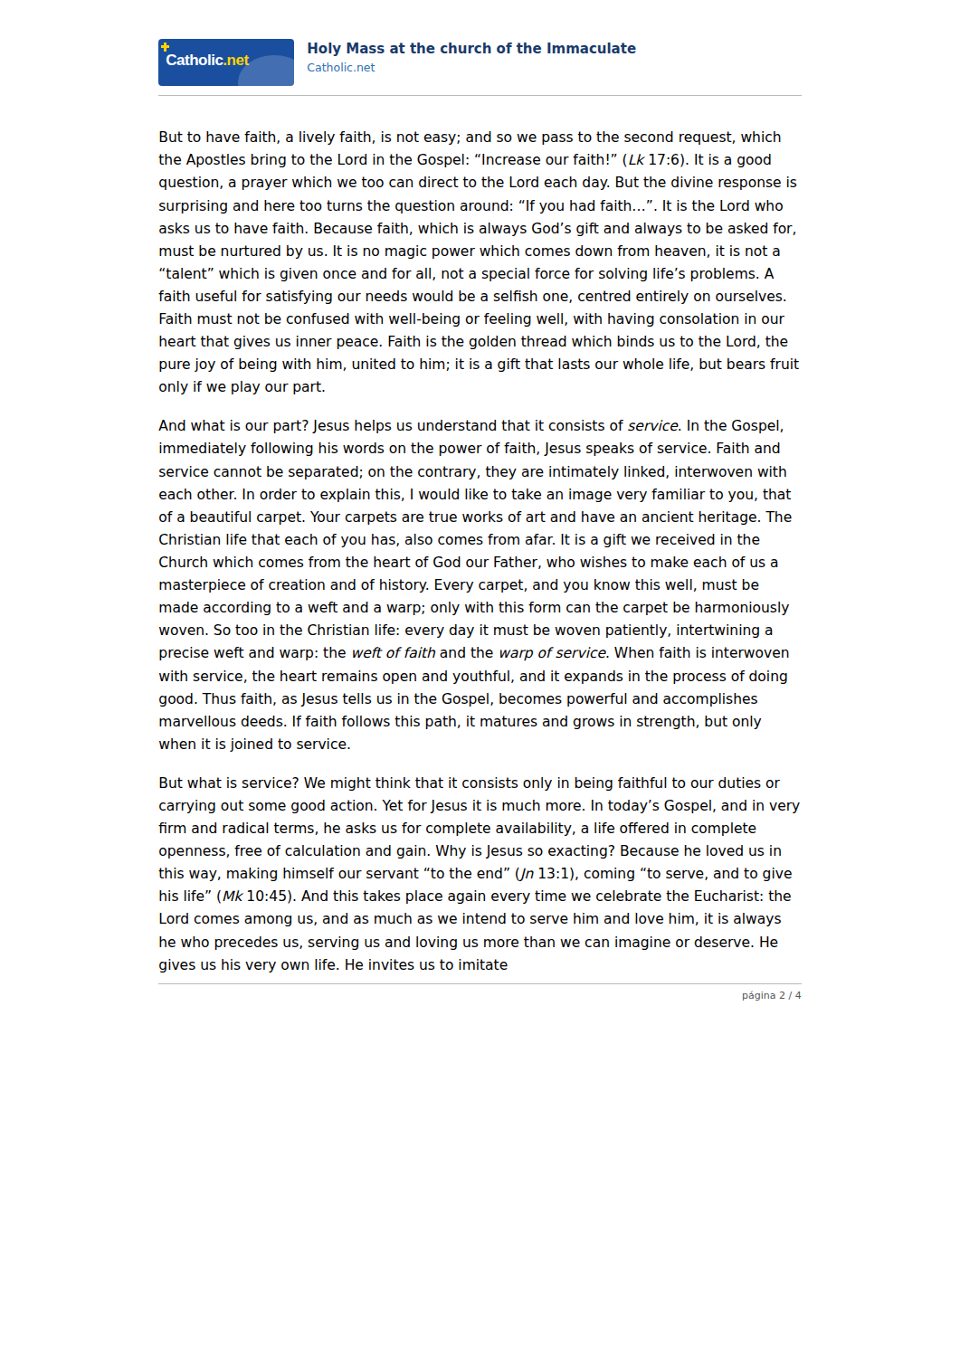Catholic.net
Holy Mass at the church of the Immaculate
Catholic.net
But to have faith, a lively faith, is not easy; and so we pass to the second request, which the Apostles bring to the Lord in the Gospel: “Increase our faith!” (Lk 17:6). It is a good question, a prayer which we too can direct to the Lord each day. But the divine response is surprising and here too turns the question around: “If you had faith…”. It is the Lord who asks us to have faith. Because faith, which is always God’s gift and always to be asked for, must be nurtured by us. It is no magic power which comes down from heaven, it is not a “talent” which is given once and for all, not a special force for solving life’s problems. A faith useful for satisfying our needs would be a selfish one, centred entirely on ourselves. Faith must not be confused with well-being or feeling well, with having consolation in our heart that gives us inner peace. Faith is the golden thread which binds us to the Lord, the pure joy of being with him, united to him; it is a gift that lasts our whole life, but bears fruit only if we play our part.
And what is our part? Jesus helps us understand that it consists of service. In the Gospel, immediately following his words on the power of faith, Jesus speaks of service. Faith and service cannot be separated; on the contrary, they are intimately linked, interwoven with each other. In order to explain this, I would like to take an image very familiar to you, that of a beautiful carpet. Your carpets are true works of art and have an ancient heritage. The Christian life that each of you has, also comes from afar. It is a gift we received in the Church which comes from the heart of God our Father, who wishes to make each of us a masterpiece of creation and of history. Every carpet, and you know this well, must be made according to a weft and a warp; only with this form can the carpet be harmoniously woven. So too in the Christian life: every day it must be woven patiently, intertwining a precise weft and warp: the weft of faith and the warp of service. When faith is interwoven with service, the heart remains open and youthful, and it expands in the process of doing good. Thus faith, as Jesus tells us in the Gospel, becomes powerful and accomplishes marvellous deeds. If faith follows this path, it matures and grows in strength, but only when it is joined to service.
But what is service? We might think that it consists only in being faithful to our duties or carrying out some good action. Yet for Jesus it is much more. In today’s Gospel, and in very firm and radical terms, he asks us for complete availability, a life offered in complete openness, free of calculation and gain. Why is Jesus so exacting? Because he loved us in this way, making himself our servant “to the end” (Jn 13:1), coming “to serve, and to give his life” (Mk 10:45). And this takes place again every time we celebrate the Eucharist: the Lord comes among us, and as much as we intend to serve him and love him, it is always he who precedes us, serving us and loving us more than we can imagine or deserve. He gives us his very own life. He invites us to imitate
página 2 / 4